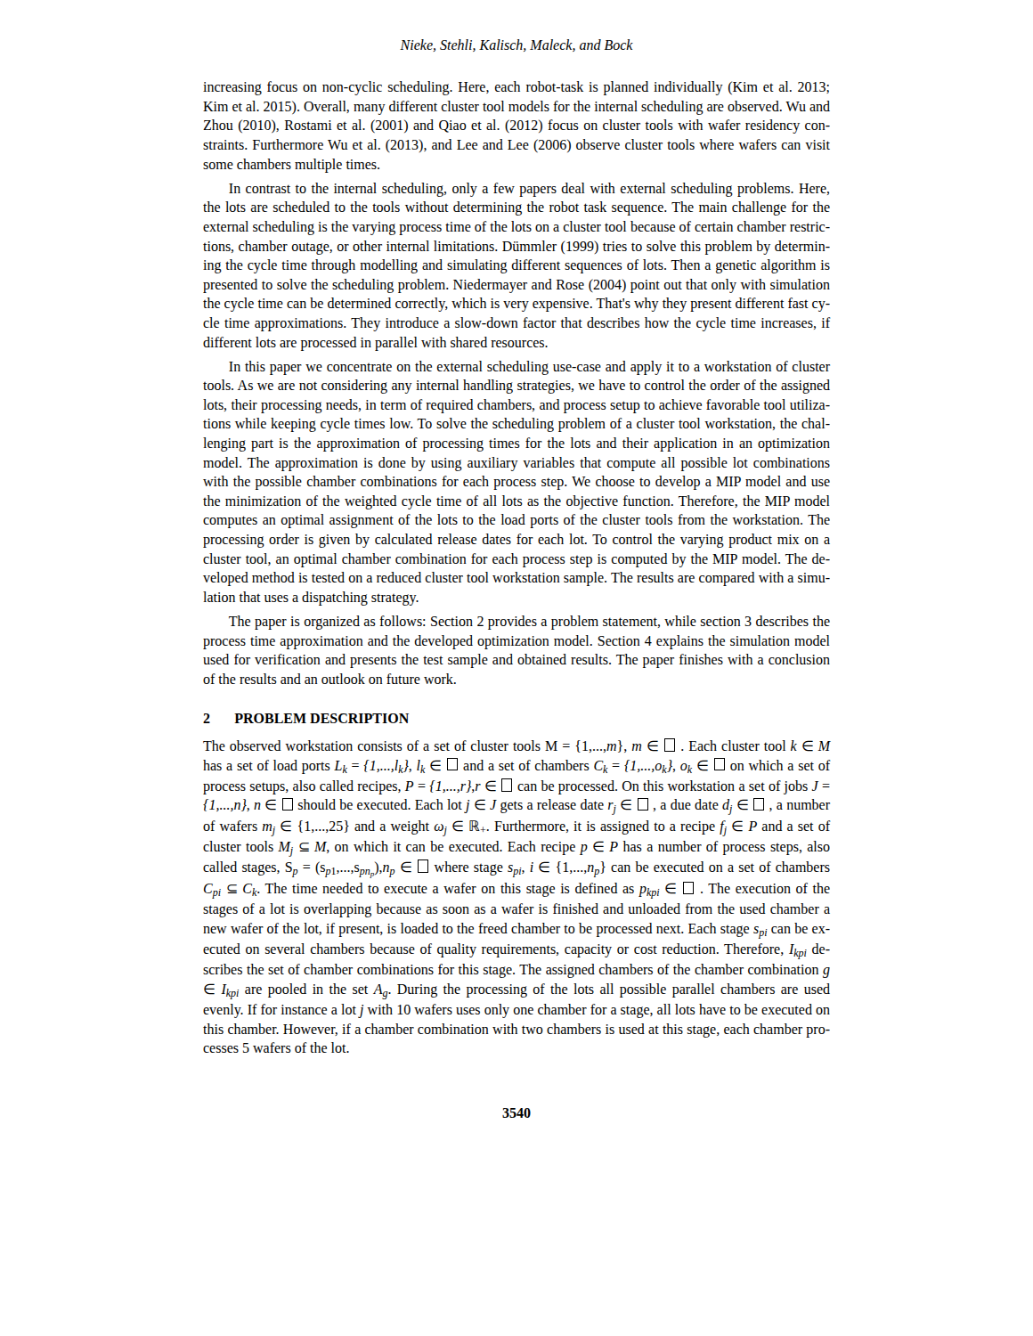Nieke, Stehli, Kalisch, Maleck, and Bock
increasing focus on non-cyclic scheduling. Here, each robot-task is planned individually (Kim et al. 2013; Kim et al. 2015). Overall, many different cluster tool models for the internal scheduling are observed. Wu and Zhou (2010), Rostami et al. (2001) and Qiao et al. (2012) focus on cluster tools with wafer residency constraints. Furthermore Wu et al. (2013), and Lee and Lee (2006) observe cluster tools where wafers can visit some chambers multiple times.
In contrast to the internal scheduling, only a few papers deal with external scheduling problems. Here, the lots are scheduled to the tools without determining the robot task sequence. The main challenge for the external scheduling is the varying process time of the lots on a cluster tool because of certain chamber restrictions, chamber outage, or other internal limitations. Dümmler (1999) tries to solve this problem by determining the cycle time through modelling and simulating different sequences of lots. Then a genetic algorithm is presented to solve the scheduling problem. Niedermayer and Rose (2004) point out that only with simulation the cycle time can be determined correctly, which is very expensive. That's why they present different fast cycle time approximations. They introduce a slow-down factor that describes how the cycle time increases, if different lots are processed in parallel with shared resources.
In this paper we concentrate on the external scheduling use-case and apply it to a workstation of cluster tools. As we are not considering any internal handling strategies, we have to control the order of the assigned lots, their processing needs, in term of required chambers, and process setup to achieve favorable tool utilizations while keeping cycle times low. To solve the scheduling problem of a cluster tool workstation, the challenging part is the approximation of processing times for the lots and their application in an optimization model. The approximation is done by using auxiliary variables that compute all possible lot combinations with the possible chamber combinations for each process step. We choose to develop a MIP model and use the minimization of the weighted cycle time of all lots as the objective function. Therefore, the MIP model computes an optimal assignment of the lots to the load ports of the cluster tools from the workstation. The processing order is given by calculated release dates for each lot. To control the varying product mix on a cluster tool, an optimal chamber combination for each process step is computed by the MIP model. The developed method is tested on a reduced cluster tool workstation sample. The results are compared with a simulation that uses a dispatching strategy.
The paper is organized as follows: Section 2 provides a problem statement, while section 3 describes the process time approximation and the developed optimization model. Section 4 explains the simulation model used for verification and presents the test sample and obtained results. The paper finishes with a conclusion of the results and an outlook on future work.
2 PROBLEM DESCRIPTION
The observed workstation consists of a set of cluster tools M = {1,...,m}, m ∈ . Each cluster tool k ∈ M has a set of load ports Lk = {1,...,lk}, lk ∈ and a set of chambers Ck = {1,...,ok}, ok ∈ on which a set of process setups, also called recipes, P = {1,...,r},r ∈ can be processed. On this workstation a set of jobs J = {1,...,n}, n ∈ should be executed. Each lot j ∈ J gets a release date rj ∈ , a due date dj ∈ , a number of wafers mj ∈ {1,...,25} and a weight ωj ∈ ℝ+. Furthermore, it is assigned to a recipe fj ∈ P and a set of cluster tools Mj ⊆ M, on which it can be executed. Each recipe p ∈ P has a number of process steps, also called stages, Sp = (sp1,...,spnp),np ∈ where stage spi, i ∈ {1,...,np} can be executed on a set of chambers Cpi ⊆ Ck. The time needed to execute a wafer on this stage is defined as pkpi ∈ . The execution of the stages of a lot is overlapping because as soon as a wafer is finished and unloaded from the used chamber a new wafer of the lot, if present, is loaded to the freed chamber to be processed next. Each stage spi can be executed on several chambers because of quality requirements, capacity or cost reduction. Therefore, Ikpi describes the set of chamber combinations for this stage. The assigned chambers of the chamber combination g ∈ Ikpi are pooled in the set Ag. During the processing of the lots all possible parallel chambers are used evenly. If for instance a lot j with 10 wafers uses only one chamber for a stage, all lots have to be executed on this chamber. However, if a chamber combination with two chambers is used at this stage, each chamber processes 5 wafers of the lot.
3540